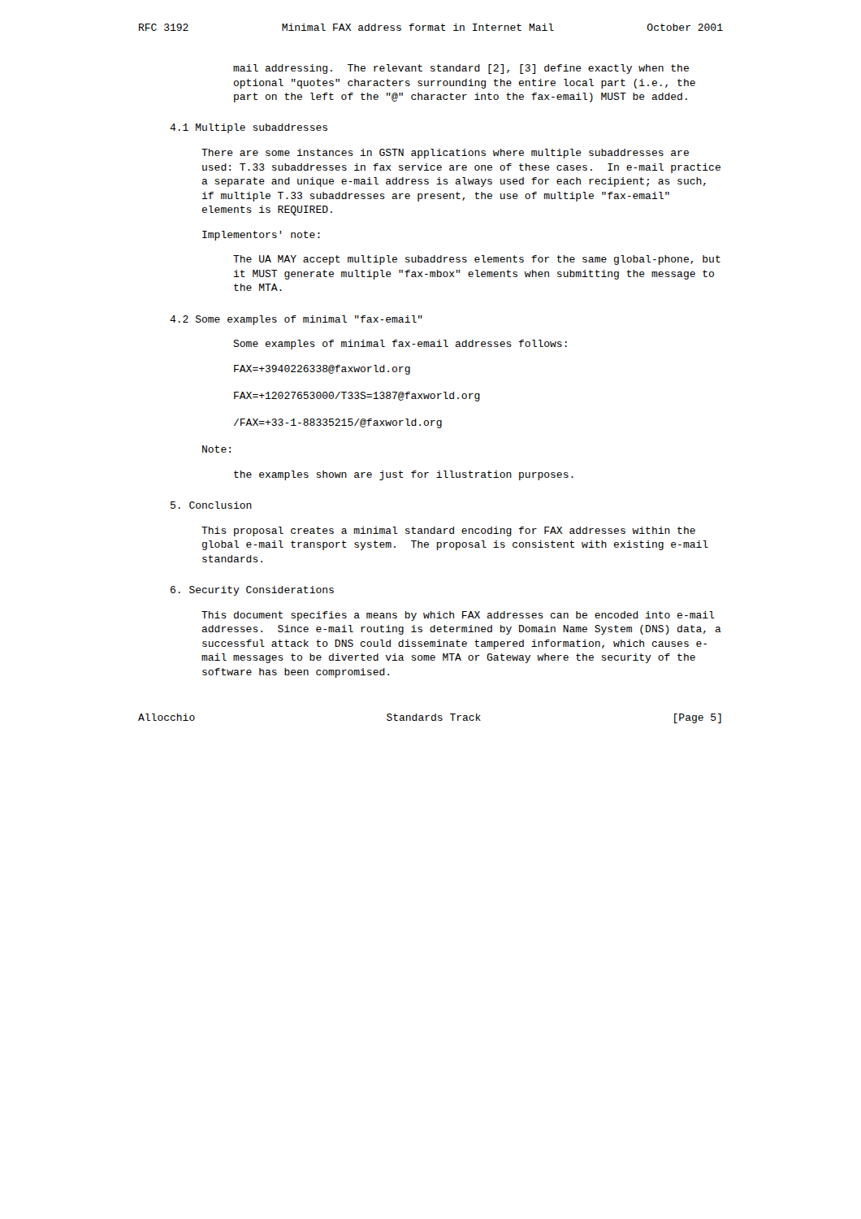RFC 3192 Minimal FAX address format in Internet Mail October 2001
mail addressing. The relevant standard [2], [3] define exactly when the optional "quotes" characters surrounding the entire local part (i.e., the part on the left of the "@" character into the fax-email) MUST be added.
4.1 Multiple subaddresses
There are some instances in GSTN applications where multiple subaddresses are used: T.33 subaddresses in fax service are one of these cases. In e-mail practice a separate and unique e-mail address is always used for each recipient; as such, if multiple T.33 subaddresses are present, the use of multiple "fax-email" elements is REQUIRED.
Implementors' note:
The UA MAY accept multiple subaddress elements for the same global-phone, but it MUST generate multiple "fax-mbox" elements when submitting the message to the MTA.
4.2 Some examples of minimal "fax-email"
Some examples of minimal fax-email addresses follows:
FAX=+3940226338@faxworld.org
FAX=+12027653000/T33S=1387@faxworld.org
/FAX=+33-1-88335215/@faxworld.org
Note:
the examples shown are just for illustration purposes.
5. Conclusion
This proposal creates a minimal standard encoding for FAX addresses within the global e-mail transport system. The proposal is consistent with existing e-mail standards.
6. Security Considerations
This document specifies a means by which FAX addresses can be encoded into e-mail addresses. Since e-mail routing is determined by Domain Name System (DNS) data, a successful attack to DNS could disseminate tampered information, which causes e-mail messages to be diverted via some MTA or Gateway where the security of the software has been compromised.
Allocchio Standards Track [Page 5]